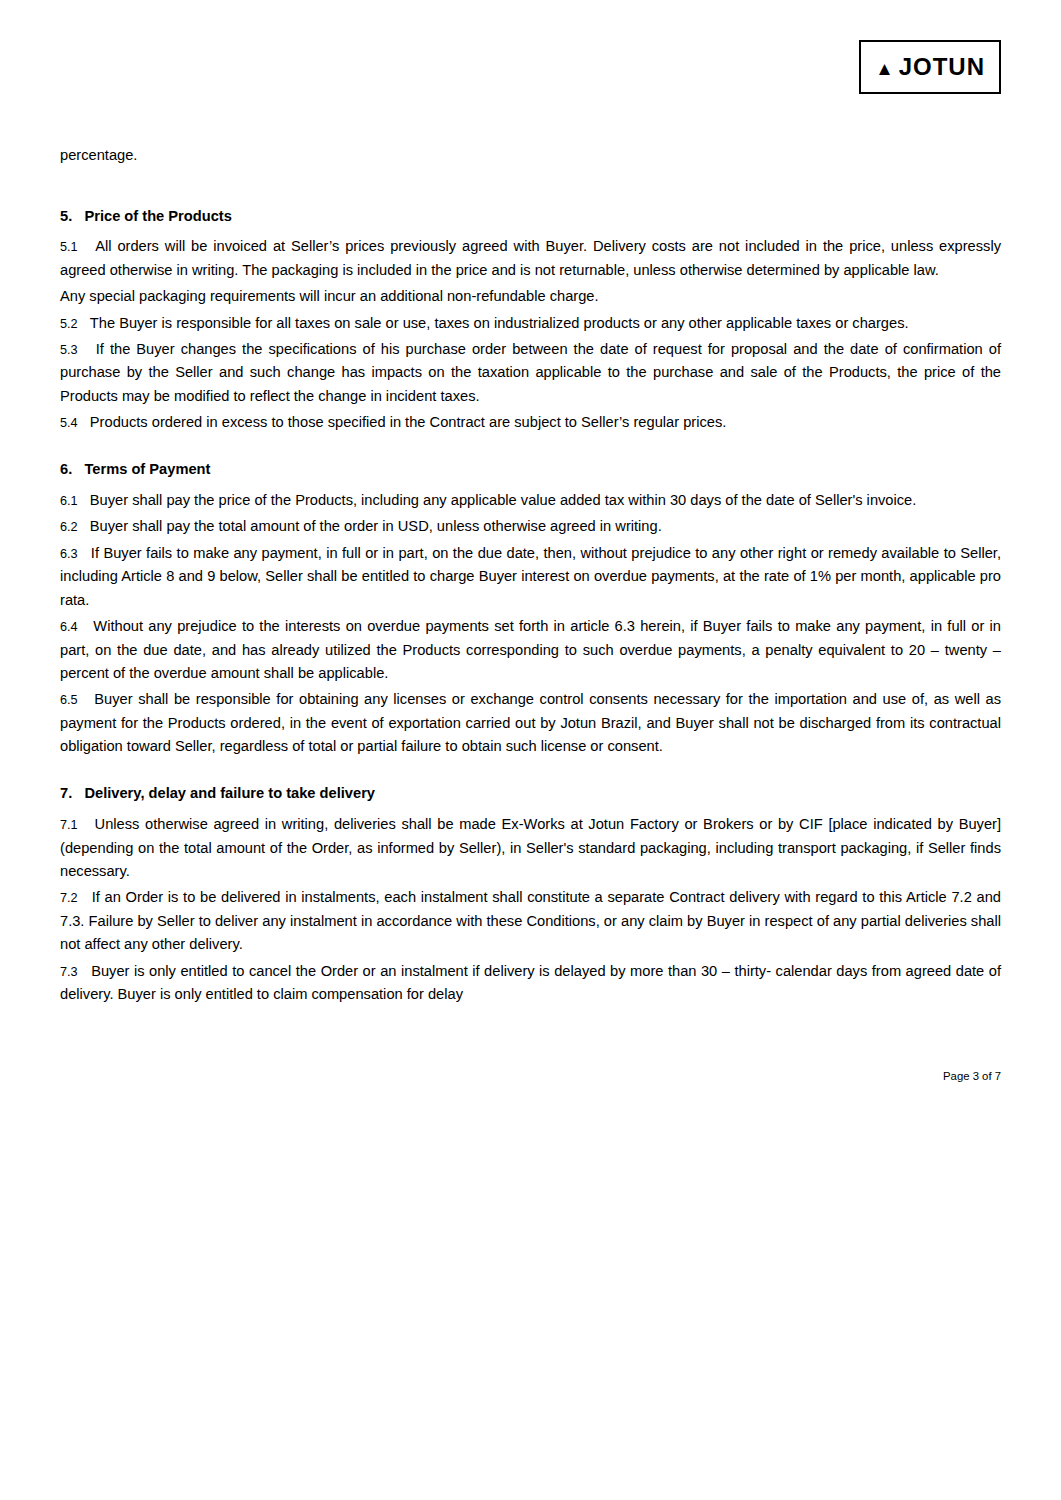▲JOTUN
percentage.
5. Price of the Products
5.1 All orders will be invoiced at Seller’s prices previously agreed with Buyer. Delivery costs are not included in the price, unless expressly agreed otherwise in writing. The packaging is included in the price and is not returnable, unless otherwise determined by applicable law.
Any special packaging requirements will incur an additional non-refundable charge.
5.2 The Buyer is responsible for all taxes on sale or use, taxes on industrialized products or any other applicable taxes or charges.
5.3 If the Buyer changes the specifications of his purchase order between the date of request for proposal and the date of confirmation of purchase by the Seller and such change has impacts on the taxation applicable to the purchase and sale of the Products, the price of the Products may be modified to reflect the change in incident taxes.
5.4 Products ordered in excess to those specified in the Contract are subject to Seller’s regular prices.
6. Terms of Payment
6.1 Buyer shall pay the price of the Products, including any applicable value added tax within 30 days of the date of Seller's invoice.
6.2 Buyer shall pay the total amount of the order in USD, unless otherwise agreed in writing.
6.3 If Buyer fails to make any payment, in full or in part, on the due date, then, without prejudice to any other right or remedy available to Seller, including Article 8 and 9 below, Seller shall be entitled to charge Buyer interest on overdue payments, at the rate of 1% per month, applicable pro rata.
6.4 Without any prejudice to the interests on overdue payments set forth in article 6.3 herein, if Buyer fails to make any payment, in full or in part, on the due date, and has already utilized the Products corresponding to such overdue payments, a penalty equivalent to 20 – twenty – percent of the overdue amount shall be applicable.
6.5 Buyer shall be responsible for obtaining any licenses or exchange control consents necessary for the importation and use of, as well as payment for the Products ordered, in the event of exportation carried out by Jotun Brazil, and Buyer shall not be discharged from its contractual obligation toward Seller, regardless of total or partial failure to obtain such license or consent.
7. Delivery, delay and failure to take delivery
7.1 Unless otherwise agreed in writing, deliveries shall be made Ex-Works at Jotun Factory or Brokers or by CIF [place indicated by Buyer] (depending on the total amount of the Order, as informed by Seller), in Seller's standard packaging, including transport packaging, if Seller finds necessary.
7.2 If an Order is to be delivered in instalments, each instalment shall constitute a separate Contract delivery with regard to this Article 7.2 and 7.3. Failure by Seller to deliver any instalment in accordance with these Conditions, or any claim by Buyer in respect of any partial deliveries shall not affect any other delivery.
7.3 Buyer is only entitled to cancel the Order or an instalment if delivery is delayed by more than 30 – thirty- calendar days from agreed date of delivery. Buyer is only entitled to claim compensation for delay
Page 3 of 7